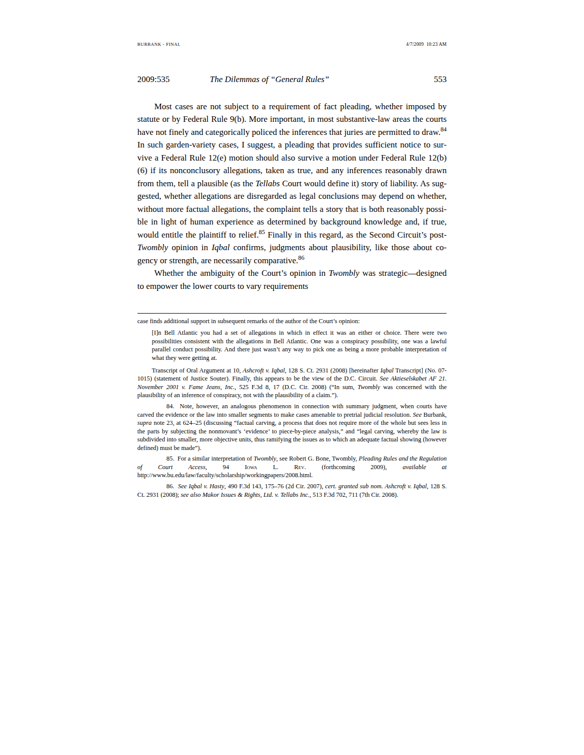Burbank - Final 4/7/2009 10:23 AM
2009:535 The Dilemmas of “General Rules” 553
Most cases are not subject to a requirement of fact pleading, whether imposed by statute or by Federal Rule 9(b). More important, in most substantive-law areas the courts have not finely and categorically policed the inferences that juries are permitted to draw.84 In such garden-variety cases, I suggest, a pleading that provides sufficient notice to survive a Federal Rule 12(e) motion should also survive a motion under Federal Rule 12(b)(6) if its nonconclusory allegations, taken as true, and any inferences reasonably drawn from them, tell a plausible (as the Tellabs Court would define it) story of liability. As suggested, whether allegations are disregarded as legal conclusions may depend on whether, without more factual allegations, the complaint tells a story that is both reasonably possible in light of human experience as determined by background knowledge and, if true, would entitle the plaintiff to relief.85 Finally in this regard, as the Second Circuit’s post-Twombly opinion in Iqbal confirms, judgments about plausibility, like those about cogency or strength, are necessarily comparative.86
Whether the ambiguity of the Court’s opinion in Twombly was strategic—designed to empower the lower courts to vary requirements
case finds additional support in subsequent remarks of the author of the Court’s opinion:
[I]n Bell Atlantic you had a set of allegations in which in effect it was an either or choice. There were two possibilities consistent with the allegations in Bell Atlantic. One was a conspiracy possibility, one was a lawful parallel conduct possibility. And there just wasn’t any way to pick one as being a more probable interpretation of what they were getting at.
Transcript of Oral Argument at 10, Ashcroft v. Iqbal, 128 S. Ct. 2931 (2008) [hereinafter Iqbal Transcript] (No. 07-1015) (statement of Justice Souter). Finally, this appears to be the view of the D.C. Circuit. See Aktieselskabet AF 21. November 2001 v. Fame Jeans, Inc., 525 F.3d 8, 17 (D.C. Cir. 2008) (“In sum, Twombly was concerned with the plausibility of an inference of conspiracy, not with the plausibility of a claim.”).
84. Note, however, an analogous phenomenon in connection with summary judgment, when courts have carved the evidence or the law into smaller segments to make cases amenable to pretrial judicial resolution. See Burbank, supra note 23, at 624–25 (discussing “factual carving, a process that does not require more of the whole but sees less in the parts by subjecting the nonmovant’s ‘evidence’ to piece-by-piece analysis,” and “legal carving, whereby the law is subdivided into smaller, more objective units, thus ramifying the issues as to which an adequate factual showing (however defined) must be made”).
85. For a similar interpretation of Twombly, see Robert G. Bone, Twombly, Pleading Rules and the Regulation of Court Access, 94 Iowa L. Rev. (forthcoming 2009), available at http://www.bu.edu/law/faculty/scholarship/workingpapers/2008.html.
86. See Iqbal v. Hasty, 490 F.3d 143, 175–76 (2d Cir. 2007), cert. granted sub nom. Ashcroft v. Iqbal, 128 S. Ct. 2931 (2008); see also Makor Issues & Rights, Ltd. v. Tellabs Inc., 513 F.3d 702, 711 (7th Cir. 2008).